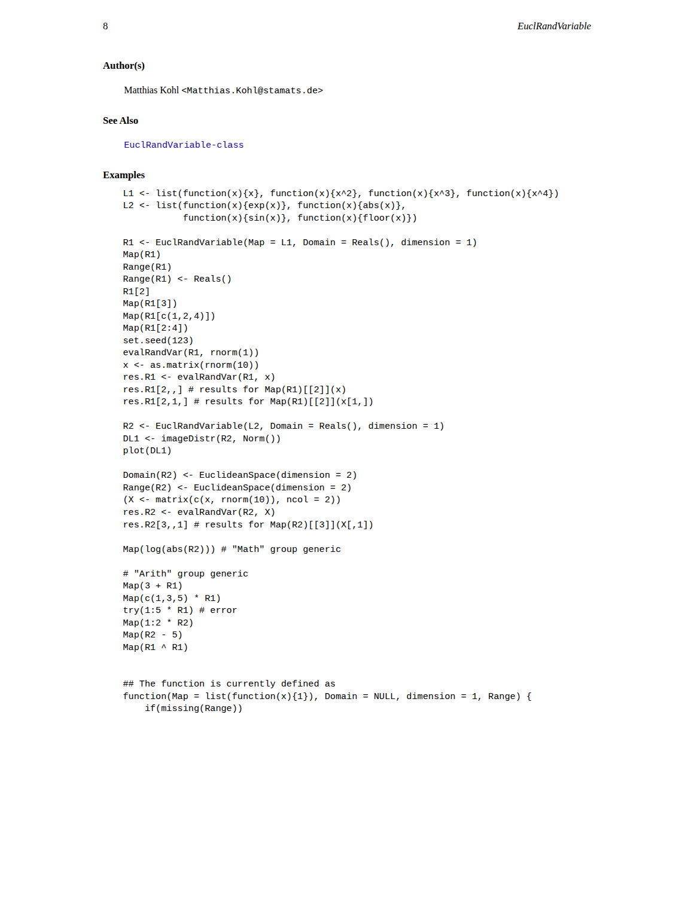8 EuclRandVariable
Author(s)
Matthias Kohl <Matthias.Kohl@stamats.de>
See Also
EuclRandVariable-class
Examples
L1 <- list(function(x){x}, function(x){x^2}, function(x){x^3}, function(x){x^4})
L2 <- list(function(x){exp(x)}, function(x){abs(x)},
           function(x){sin(x)}, function(x){floor(x)})

R1 <- EuclRandVariable(Map = L1, Domain = Reals(), dimension = 1)
Map(R1)
Range(R1)
Range(R1) <- Reals()
R1[2]
Map(R1[3])
Map(R1[c(1,2,4)])
Map(R1[2:4])
set.seed(123)
evalRandVar(R1, rnorm(1))
x <- as.matrix(rnorm(10))
res.R1 <- evalRandVar(R1, x)
res.R1[2,,] # results for Map(R1)[[2]](x)
res.R1[2,1,] # results for Map(R1)[[2]](x[1,])

R2 <- EuclRandVariable(L2, Domain = Reals(), dimension = 1)
DL1 <- imageDistr(R2, Norm())
plot(DL1)

Domain(R2) <- EuclideanSpace(dimension = 2)
Range(R2) <- EuclideanSpace(dimension = 2)
(X <- matrix(c(x, rnorm(10)), ncol = 2))
res.R2 <- evalRandVar(R2, X)
res.R2[3,,1] # results for Map(R2)[[3]](X[,1])

Map(log(abs(R2))) # "Math" group generic

# "Arith" group generic
Map(3 + R1)
Map(c(1,3,5) * R1)
try(1:5 * R1) # error
Map(1:2 * R2)
Map(R2 - 5)
Map(R1 ^ R1)


## The function is currently defined as
function(Map = list(function(x){1}), Domain = NULL, dimension = 1, Range) {
    if(missing(Range))